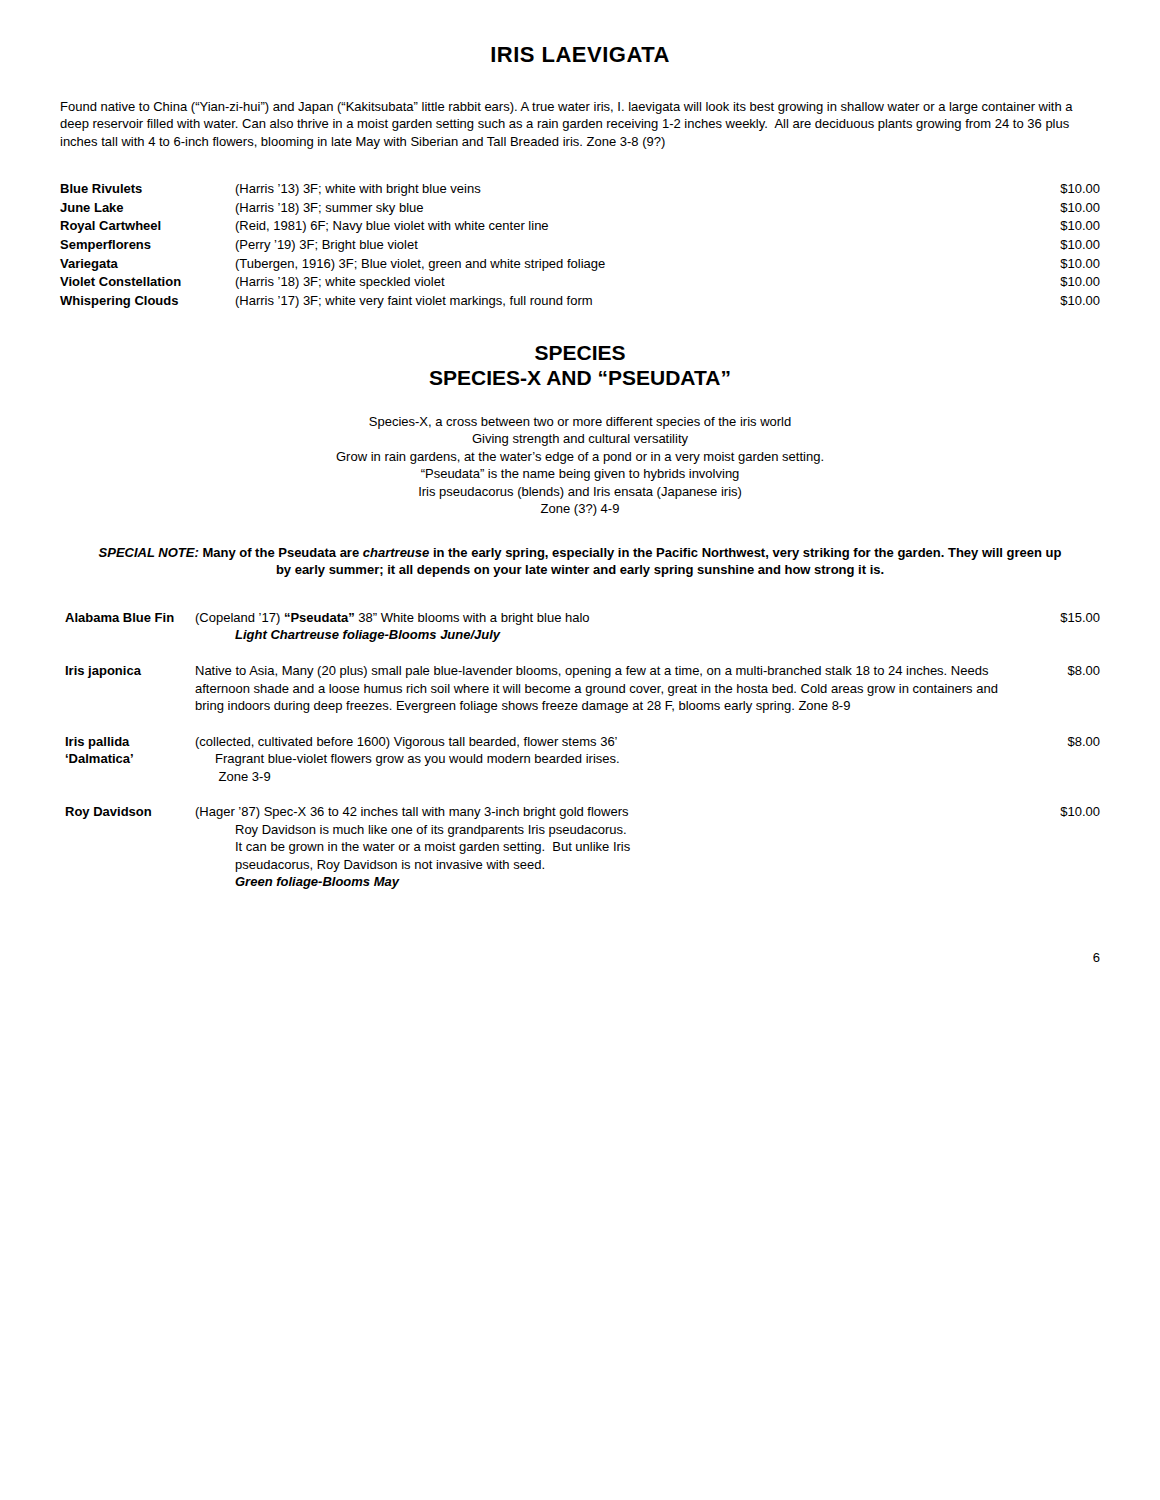IRIS LAEVIGATA
Found native to China (“Yian-zi-hui”) and Japan (“Kakitsubata” little rabbit ears). A true water iris, I. laevigata will look its best growing in shallow water or a large container with a deep reservoir filled with water. Can also thrive in a moist garden setting such as a rain garden receiving 1-2 inches weekly. All are deciduous plants growing from 24 to 36 plus inches tall with 4 to 6-inch flowers, blooming in late May with Siberian and Tall Breaded iris. Zone 3-8 (9?)
| Blue Rivulets | (Harris ’13) 3F; white with bright blue veins | $10.00 |
| June Lake | (Harris ’18) 3F; summer sky blue | $10.00 |
| Royal Cartwheel | (Reid, 1981) 6F; Navy blue violet with white center line | $10.00 |
| Semperflorens | (Perry ’19) 3F; Bright blue violet | $10.00 |
| Variegata | (Tubergen, 1916) 3F; Blue violet, green and white striped foliage | $10.00 |
| Violet Constellation | (Harris ’18) 3F; white speckled violet | $10.00 |
| Whispering Clouds | (Harris ’17) 3F; white very faint violet markings, full round form | $10.00 |
SPECIES
SPECIES-X AND “PSEUDATA”
Species-X, a cross between two or more different species of the iris world
Giving strength and cultural versatility
Grow in rain gardens, at the water’s edge of a pond or in a very moist garden setting.
“Pseudata” is the name being given to hybrids involving
Iris pseudacorus (blends) and Iris ensata (Japanese iris)
Zone (3?) 4-9
SPECIAL NOTE: Many of the Pseudata are chartreuse in the early spring, especially in the Pacific Northwest, very striking for the garden. They will green up by early summer; it all depends on your late winter and early spring sunshine and how strong it is.
| Alabama Blue Fin | (Copeland ’17) “Pseudata” 38” White blooms with a bright blue halo Light Chartreuse foliage-Blooms June/July | $15.00 |
| Iris japonica | Native to Asia, Many (20 plus) small pale blue-lavender blooms, opening a few at a time, on a multi-branched stalk 18 to 24 inches. Needs afternoon shade and a loose humus rich soil where it will become a ground cover, great in the hosta bed. Cold areas grow in containers and bring indoors during deep freezes. Evergreen foliage shows freeze damage at 28 F, blooms early spring. Zone 8-9 | $8.00 |
| Iris pallida ‘Dalmatica’ | (collected, cultivated before 1600) Vigorous tall bearded, flower stems 36’ Fragrant blue-violet flowers grow as you would modern bearded irises. Zone 3-9 | $8.00 |
| Roy Davidson | (Hager ’87) Spec-X 36 to 42 inches tall with many 3-inch bright gold flowers Roy Davidson is much like one of its grandparents Iris pseudacorus. It can be grown in the water or a moist garden setting. But unlike Iris pseudacorus, Roy Davidson is not invasive with seed. Green foliage-Blooms May | $10.00 |
6